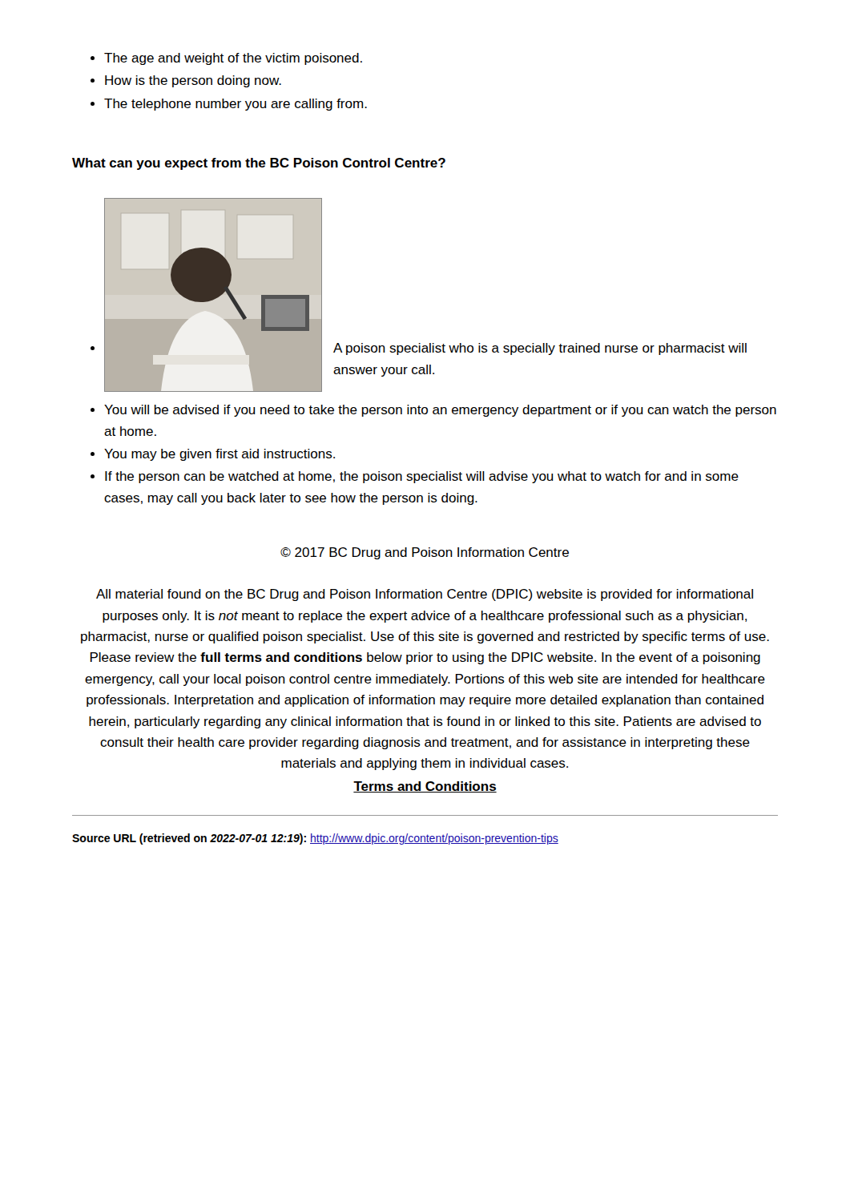The age and weight of the victim poisoned.
How is the person doing now.
The telephone number you are calling from.
What can you expect from the BC Poison Control Centre?
A poison specialist who is a specially trained nurse or pharmacist will answer your call.
You will be advised if you need to take the person into an emergency department or if you can watch the person at home.
You may be given first aid instructions.
If the person can be watched at home, the poison specialist will advise you what to watch for and in some cases, may call you back later to see how the person is doing.
© 2017 BC Drug and Poison Information Centre
All material found on the BC Drug and Poison Information Centre (DPIC) website is provided for informational purposes only. It is not meant to replace the expert advice of a healthcare professional such as a physician, pharmacist, nurse or qualified poison specialist. Use of this site is governed and restricted by specific terms of use. Please review the full terms and conditions below prior to using the DPIC website. In the event of a poisoning emergency, call your local poison control centre immediately. Portions of this web site are intended for healthcare professionals. Interpretation and application of information may require more detailed explanation than contained herein, particularly regarding any clinical information that is found in or linked to this site. Patients are advised to consult their health care provider regarding diagnosis and treatment, and for assistance in interpreting these materials and applying them in individual cases.
Terms and Conditions
Source URL (retrieved on 2022-07-01 12:19): http://www.dpic.org/content/poison-prevention-tips